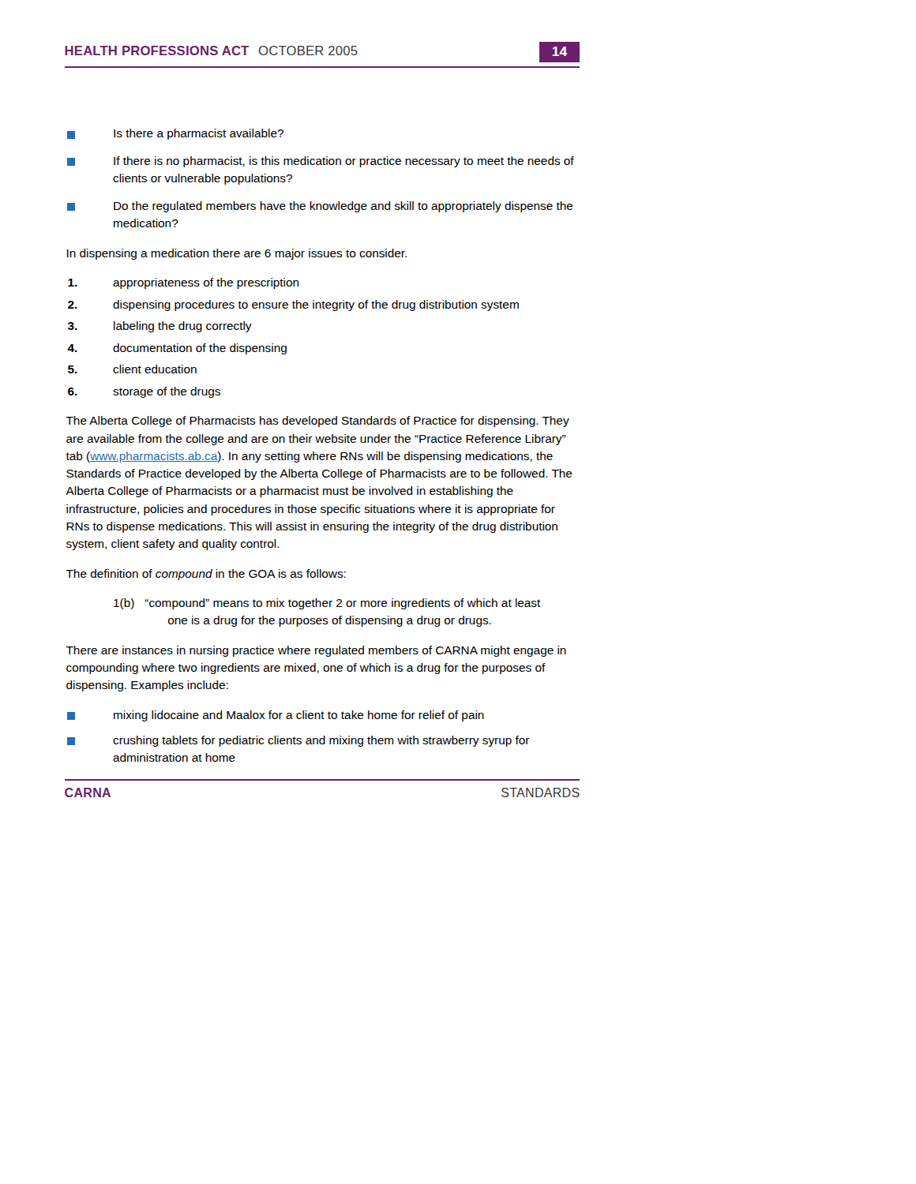HEALTH PROFESSIONS ACT OCTOBER 2005
14
Is there a pharmacist available?
If there is no pharmacist, is this medication or practice necessary to meet the needs of clients or vulnerable populations?
Do the regulated members have the knowledge and skill to appropriately dispense the medication?
In dispensing a medication there are 6 major issues to consider.
appropriateness of the prescription
dispensing procedures to ensure the integrity of the drug distribution system
labeling the drug correctly
documentation of the dispensing
client education
storage of the drugs
The Alberta College of Pharmacists has developed Standards of Practice for dispensing. They are available from the college and are on their website under the “Practice Reference Library” tab (www.pharmacists.ab.ca). In any setting where RNs will be dispensing medications, the Standards of Practice developed by the Alberta College of Pharmacists are to be followed. The Alberta College of Pharmacists or a pharmacist must be involved in establishing the infrastructure, policies and procedures in those specific situations where it is appropriate for RNs to dispense medications. This will assist in ensuring the integrity of the drug distribution system, client safety and quality control.
The definition of compound in the GOA is as follows:
1(b) “compound” means to mix together 2 or more ingredients of which at leastone is a drug for the purposes of dispensing a drug or drugs.
There are instances in nursing practice where regulated members of CARNA might engage in compounding where two ingredients are mixed, one of which is a drug for the purposes of dispensing. Examples include:
mixing lidocaine and Maalox for a client to take home for relief of pain
crushing tablets for pediatric clients and mixing them with strawberry syrup for administration at home
CARNA
STANDARDS